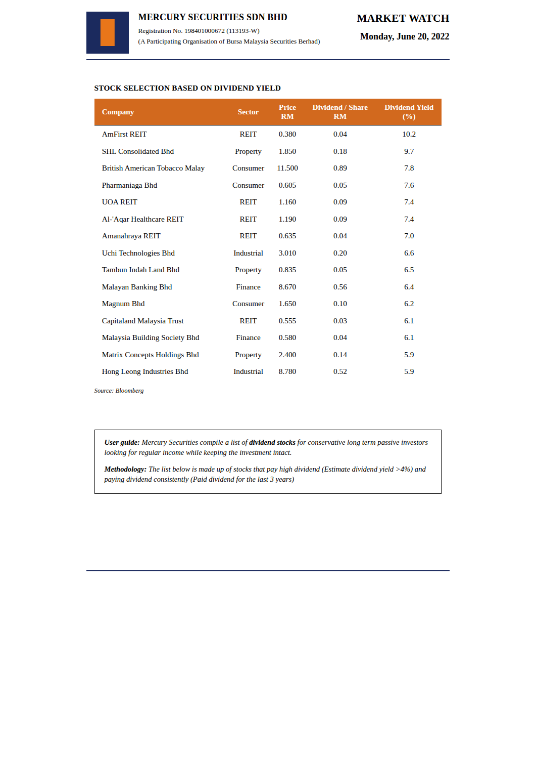MERCURY SECURITIES SDN BHD
Registration No. 198401000672 (113193-W)
(A Participating Organisation of Bursa Malaysia Securities Berhad)
MARKET WATCH
Monday, June 20, 2022
STOCK SELECTION BASED ON DIVIDEND YIELD
| Company | Sector | Price RM | Dividend / Share RM | Dividend Yield (%) |
| --- | --- | --- | --- | --- |
| AmFirst REIT | REIT | 0.380 | 0.04 | 10.2 |
| SHL Consolidated Bhd | Property | 1.850 | 0.18 | 9.7 |
| British American Tobacco Malay | Consumer | 11.500 | 0.89 | 7.8 |
| Pharmaniaga Bhd | Consumer | 0.605 | 0.05 | 7.6 |
| UOA REIT | REIT | 1.160 | 0.09 | 7.4 |
| Al-'Aqar Healthcare REIT | REIT | 1.190 | 0.09 | 7.4 |
| Amanahraya REIT | REIT | 0.635 | 0.04 | 7.0 |
| Uchi Technologies Bhd | Industrial | 3.010 | 0.20 | 6.6 |
| Tambun Indah Land Bhd | Property | 0.835 | 0.05 | 6.5 |
| Malayan Banking Bhd | Finance | 8.670 | 0.56 | 6.4 |
| Magnum Bhd | Consumer | 1.650 | 0.10 | 6.2 |
| Capitaland Malaysia Trust | REIT | 0.555 | 0.03 | 6.1 |
| Malaysia Building Society Bhd | Finance | 0.580 | 0.04 | 6.1 |
| Matrix Concepts Holdings Bhd | Property | 2.400 | 0.14 | 5.9 |
| Hong Leong Industries Bhd | Industrial | 8.780 | 0.52 | 5.9 |
Source: Bloomberg
User guide: Mercury Securities compile a list of dividend stocks for conservative long term passive investors looking for regular income while keeping the investment intact.
Methodology: The list below is made up of stocks that pay high dividend (Estimate dividend yield >4%) and paying dividend consistently (Paid dividend for the last 3 years)